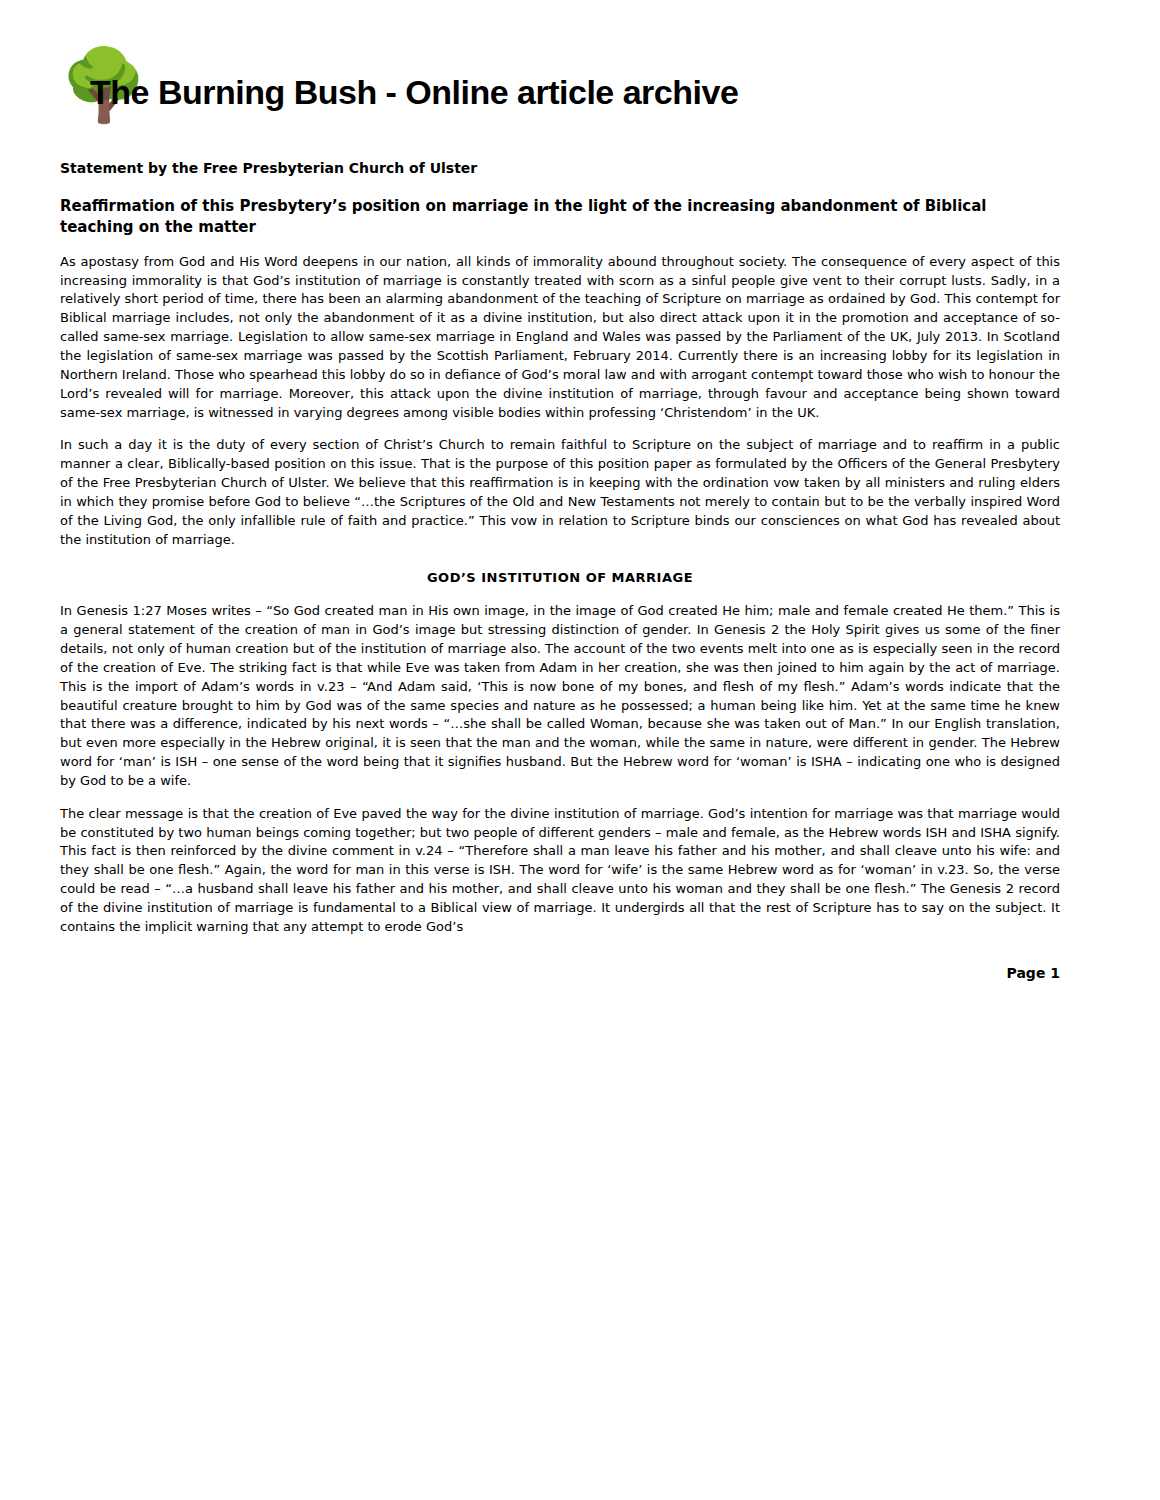🌳
The Burning Bush - Online article archive
Statement by the Free Presbyterian Church of Ulster
Reaffirmation of this Presbytery’s position on marriage in the light of the increasing abandonment of Biblical teaching on the matter
As apostasy from God and His Word deepens in our nation, all kinds of immorality abound throughout society. The consequence of every aspect of this increasing immorality is that God’s institution of marriage is constantly treated with scorn as a sinful people give vent to their corrupt lusts. Sadly, in a relatively short period of time, there has been an alarming abandonment of the teaching of Scripture on marriage as ordained by God. This contempt for Biblical marriage includes, not only the abandonment of it as a divine institution, but also direct attack upon it in the promotion and acceptance of so-called same-sex marriage. Legislation to allow same-sex marriage in England and Wales was passed by the Parliament of the UK, July 2013. In Scotland the legislation of same-sex marriage was passed by the Scottish Parliament, February 2014. Currently there is an increasing lobby for its legislation in Northern Ireland. Those who spearhead this lobby do so in defiance of God’s moral law and with arrogant contempt toward those who wish to honour the Lord’s revealed will for marriage. Moreover, this attack upon the divine institution of marriage, through favour and acceptance being shown toward same-sex marriage, is witnessed in varying degrees among visible bodies within professing ‘Christendom’ in the UK.
In such a day it is the duty of every section of Christ’s Church to remain faithful to Scripture on the subject of marriage and to reaffirm in a public manner a clear, Biblically-based position on this issue. That is the purpose of this position paper as formulated by the Officers of the General Presbytery of the Free Presbyterian Church of Ulster. We believe that this reaffirmation is in keeping with the ordination vow taken by all ministers and ruling elders in which they promise before God to believe “…the Scriptures of the Old and New Testaments not merely to contain but to be the verbally inspired Word of the Living God, the only infallible rule of faith and practice.” This vow in relation to Scripture binds our consciences on what God has revealed about the institution of marriage.
GOD’S INSTITUTION OF MARRIAGE
In Genesis 1:27 Moses writes – “So God created man in His own image, in the image of God created He him; male and female created He them.” This is a general statement of the creation of man in God’s image but stressing distinction of gender. In Genesis 2 the Holy Spirit gives us some of the finer details, not only of human creation but of the institution of marriage also. The account of the two events melt into one as is especially seen in the record of the creation of Eve. The striking fact is that while Eve was taken from Adam in her creation, she was then joined to him again by the act of marriage. This is the import of Adam’s words in v.23 – “And Adam said, ‘This is now bone of my bones, and flesh of my flesh.” Adam’s words indicate that the beautiful creature brought to him by God was of the same species and nature as he possessed; a human being like him. Yet at the same time he knew that there was a difference, indicated by his next words – “…she shall be called Woman, because she was taken out of Man.” In our English translation, but even more especially in the Hebrew original, it is seen that the man and the woman, while the same in nature, were different in gender. The Hebrew word for ‘man’ is ISH – one sense of the word being that it signifies husband. But the Hebrew word for ‘woman’ is ISHA – indicating one who is designed by God to be a wife.
The clear message is that the creation of Eve paved the way for the divine institution of marriage. God’s intention for marriage was that marriage would be constituted by two human beings coming together; but two people of different genders – male and female, as the Hebrew words ISH and ISHA signify. This fact is then reinforced by the divine comment in v.24 – “Therefore shall a man leave his father and his mother, and shall cleave unto his wife: and they shall be one flesh.” Again, the word for man in this verse is ISH. The word for ‘wife’ is the same Hebrew word as for ‘woman’ in v.23. So, the verse could be read – “…a husband shall leave his father and his mother, and shall cleave unto his woman and they shall be one flesh.” The Genesis 2 record of the divine institution of marriage is fundamental to a Biblical view of marriage. It undergirds all that the rest of Scripture has to say on the subject. It contains the implicit warning that any attempt to erode God’s
Page 1